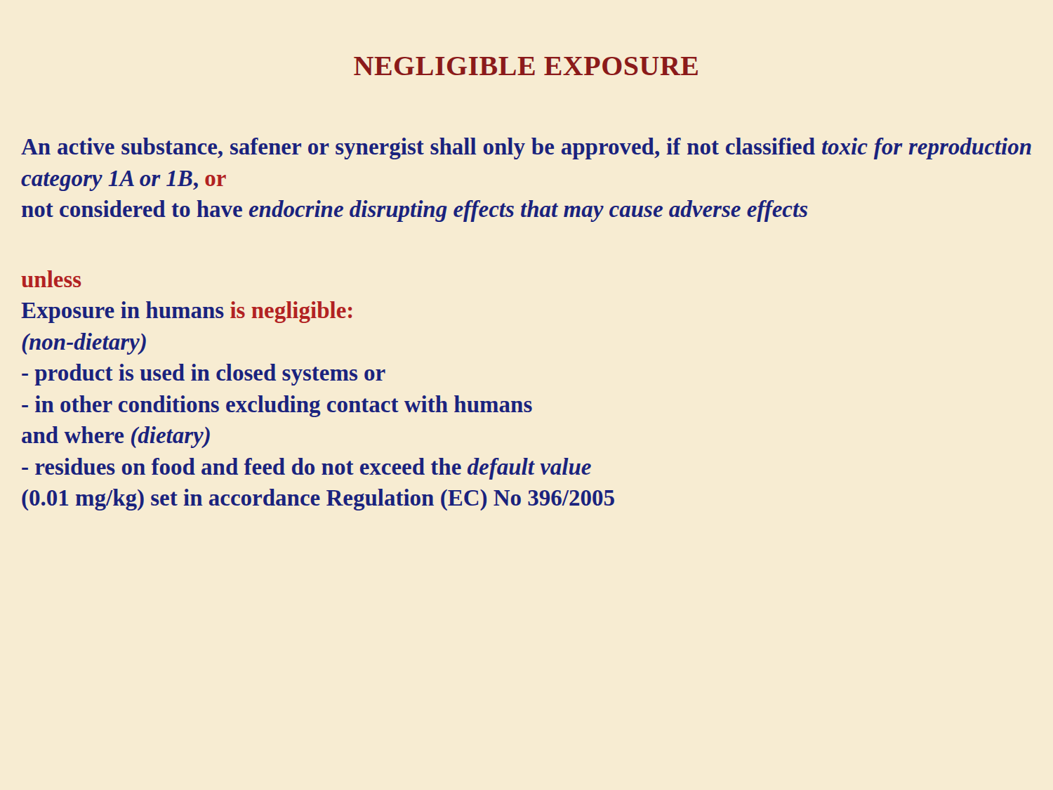NEGLIGIBLE EXPOSURE
An active substance, safener or synergist shall only be approved, if not classified toxic for reproduction category 1A or 1B, or
not considered to have endocrine disrupting effects that may cause adverse effects
unless
Exposure in humans is negligible:
(non-dietary)
- product is used in closed systems or
- in other conditions excluding contact with humans
and where (dietary)
- residues on food and feed do not exceed the default value
(0.01 mg/kg) set in accordance Regulation (EC) No 396/2005